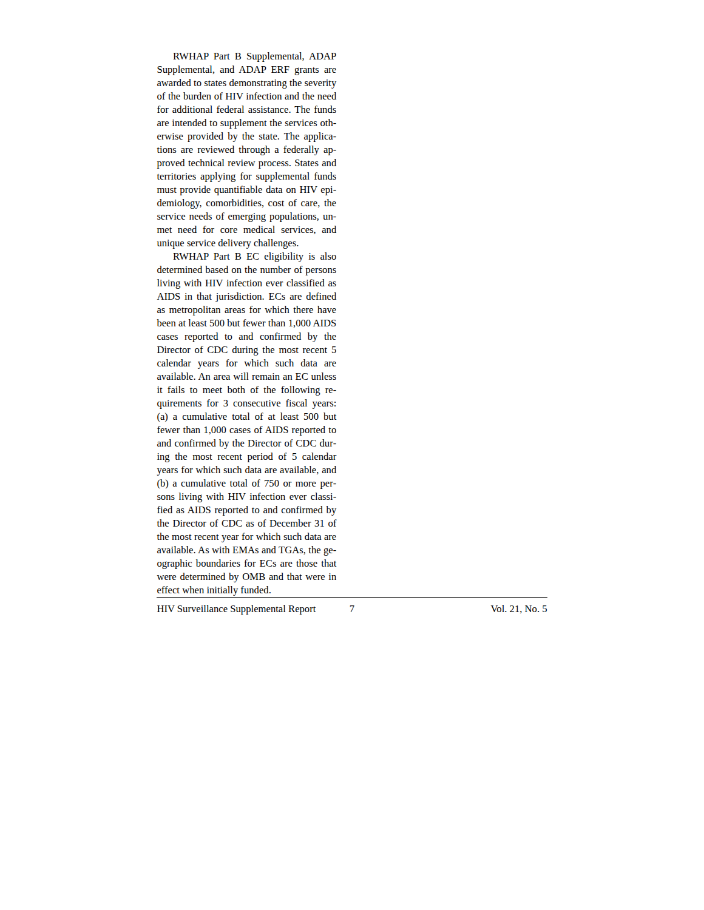RWHAP Part B Supplemental, ADAP Supplemental, and ADAP ERF grants are awarded to states demonstrating the severity of the burden of HIV infection and the need for additional federal assistance. The funds are intended to supplement the services otherwise provided by the state. The applications are reviewed through a federally approved technical review process. States and territories applying for supplemental funds must provide quantifiable data on HIV epidemiology, comorbidities, cost of care, the service needs of emerging populations, unmet need for core medical services, and unique service delivery challenges.
RWHAP Part B EC eligibility is also determined based on the number of persons living with HIV infection ever classified as AIDS in that jurisdiction. ECs are defined as metropolitan areas for which there have been at least 500 but fewer than 1,000 AIDS cases reported to and confirmed by the Director of CDC during the most recent 5 calendar years for which such data are available. An area will remain an EC unless it fails to meet both of the following requirements for 3 consecutive fiscal years: (a) a cumulative total of at least 500 but fewer than 1,000 cases of AIDS reported to and confirmed by the Director of CDC during the most recent period of 5 calendar years for which such data are available, and (b) a cumulative total of 750 or more persons living with HIV infection ever classified as AIDS reported to and confirmed by the Director of CDC as of December 31 of the most recent year for which such data are available. As with EMAs and TGAs, the geographic boundaries for ECs are those that were determined by OMB and that were in effect when initially funded.
HIV Surveillance Supplemental Report 7 Vol. 21, No. 5